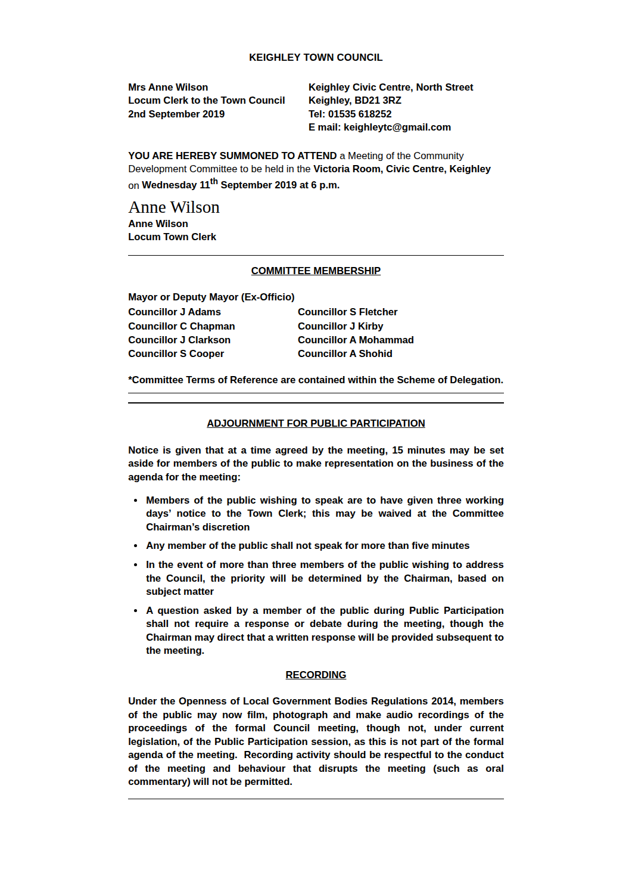KEIGHLEY TOWN COUNCIL
| Mrs Anne Wilson Locum Clerk to the Town Council 2nd September 2019 | Keighley Civic Centre, North Street Keighley, BD21 3RZ Tel: 01535 618252 E mail: keighleytc@gmail.com |
YOU ARE HEREBY SUMMONED TO ATTEND a Meeting of the Community Development Committee to be held in the Victoria Room, Civic Centre, Keighley on Wednesday 11th September 2019 at 6 p.m.
Anne Wilson
Anne Wilson
Locum Town Clerk
COMMITTEE MEMBERSHIP
Mayor or Deputy Mayor (Ex-Officio)
| Councillor J Adams | Councillor S Fletcher |
| Councillor C Chapman | Councillor J Kirby |
| Councillor J Clarkson | Councillor A Mohammad |
| Councillor S Cooper | Councillor A Shohid |
*Committee Terms of Reference are contained within the Scheme of Delegation.
ADJOURNMENT FOR PUBLIC PARTICIPATION
Notice is given that at a time agreed by the meeting, 15 minutes may be set aside for members of the public to make representation on the business of the agenda for the meeting:
Members of the public wishing to speak are to have given three working days’ notice to the Town Clerk; this may be waived at the Committee Chairman’s discretion
Any member of the public shall not speak for more than five minutes
In the event of more than three members of the public wishing to address the Council, the priority will be determined by the Chairman, based on subject matter
A question asked by a member of the public during Public Participation shall not require a response or debate during the meeting, though the Chairman may direct that a written response will be provided subsequent to the meeting.
RECORDING
Under the Openness of Local Government Bodies Regulations 2014, members of the public may now film, photograph and make audio recordings of the proceedings of the formal Council meeting, though not, under current legislation, of the Public Participation session, as this is not part of the formal agenda of the meeting. Recording activity should be respectful to the conduct of the meeting and behaviour that disrupts the meeting (such as oral commentary) will not be permitted.